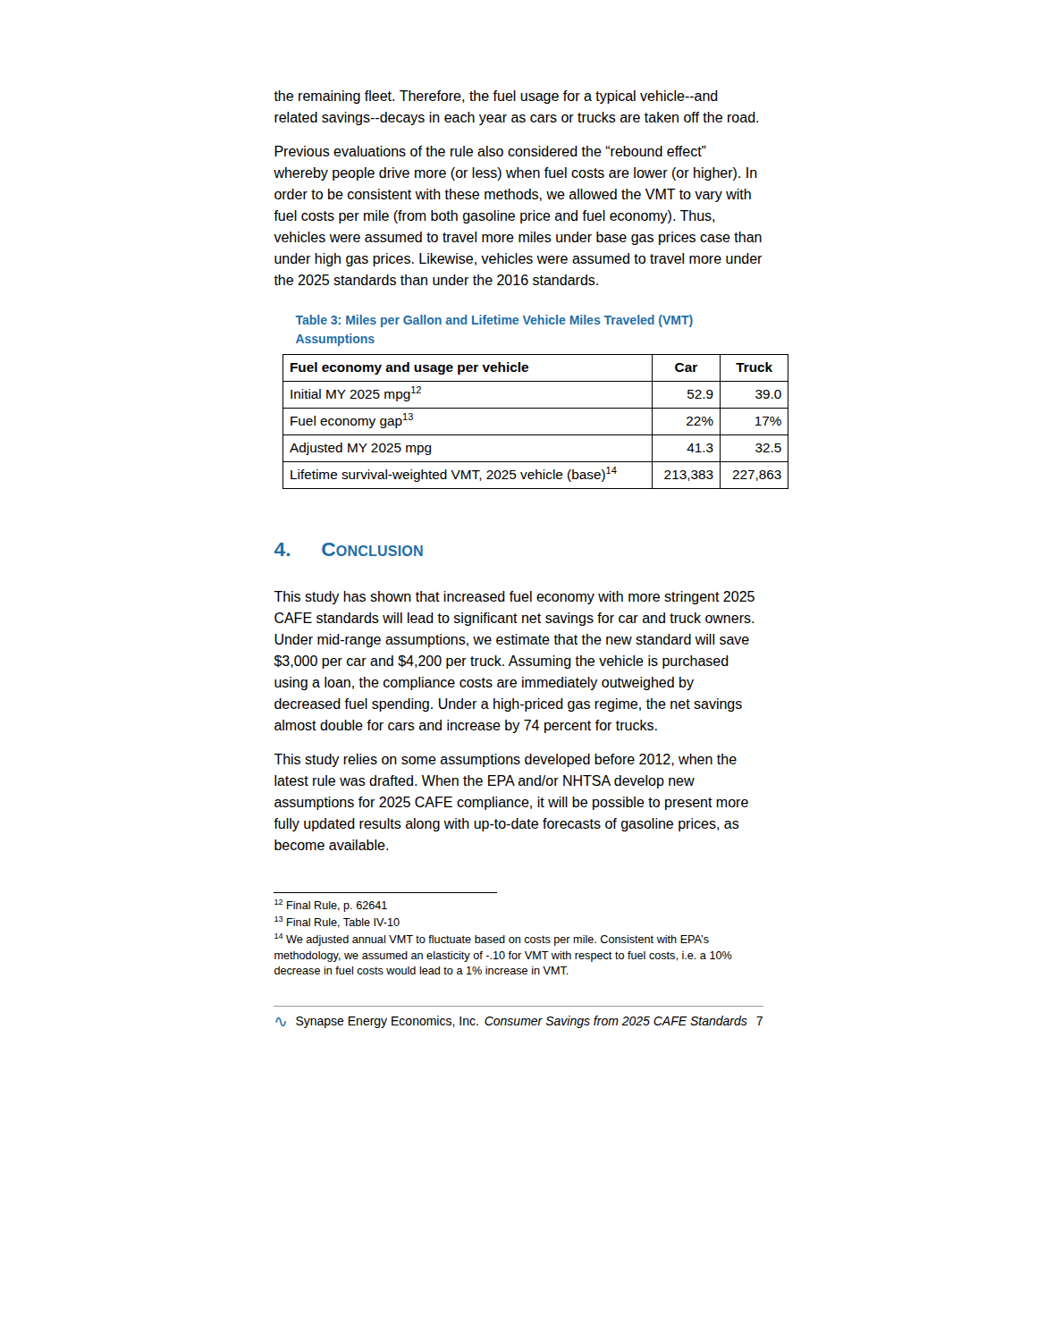the remaining fleet. Therefore, the fuel usage for a typical vehicle--and related savings--decays in each year as cars or trucks are taken off the road.
Previous evaluations of the rule also considered the “rebound effect” whereby people drive more (or less) when fuel costs are lower (or higher). In order to be consistent with these methods, we allowed the VMT to vary with fuel costs per mile (from both gasoline price and fuel economy). Thus, vehicles were assumed to travel more miles under base gas prices case than under high gas prices. Likewise, vehicles were assumed to travel more under the 2025 standards than under the 2016 standards.
Table 3: Miles per Gallon and Lifetime Vehicle Miles Traveled (VMT) Assumptions
| Fuel economy and usage per vehicle | Car | Truck |
| --- | --- | --- |
| Initial MY 2025 mpg 12 | 52.9 | 39.0 |
| Fuel economy gap 13 | 22% | 17% |
| Adjusted MY 2025 mpg | 41.3 | 32.5 |
| Lifetime survival-weighted VMT, 2025 vehicle (base) 14 | 213,383 | 227,863 |
4. Conclusion
This study has shown that increased fuel economy with more stringent 2025 CAFE standards will lead to significant net savings for car and truck owners. Under mid-range assumptions, we estimate that the new standard will save $3,000 per car and $4,200 per truck. Assuming the vehicle is purchased using a loan, the compliance costs are immediately outweighed by decreased fuel spending. Under a high-priced gas regime, the net savings almost double for cars and increase by 74 percent for trucks.
This study relies on some assumptions developed before 2012, when the latest rule was drafted. When the EPA and/or NHTSA develop new assumptions for 2025 CAFE compliance, it will be possible to present more fully updated results along with up-to-date forecasts of gasoline prices, as become available.
12 Final Rule, p. 62641
13 Final Rule, Table IV-10
14 We adjusted annual VMT to fluctuate based on costs per mile. Consistent with EPA’s methodology, we assumed an elasticity of -.10 for VMT with respect to fuel costs, i.e. a 10% decrease in fuel costs would lead to a 1% increase in VMT.
∿ Synapse Energy Economics, Inc.
Consumer Savings from 2025 CAFE Standards7